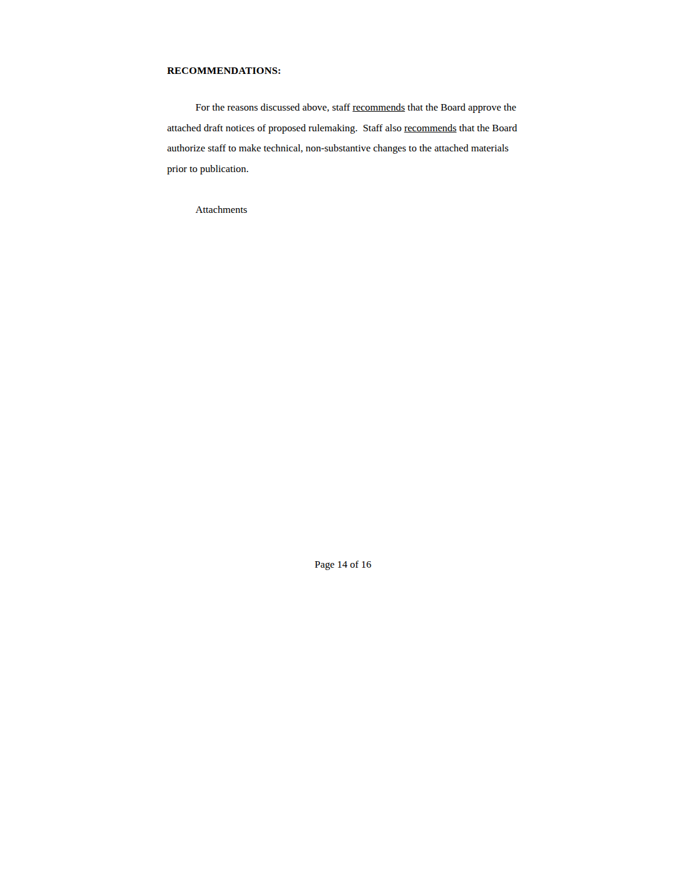RECOMMENDATIONS:
For the reasons discussed above, staff recommends that the Board approve the attached draft notices of proposed rulemaking. Staff also recommends that the Board authorize staff to make technical, non-substantive changes to the attached materials prior to publication.
Attachments
Page 14 of 16